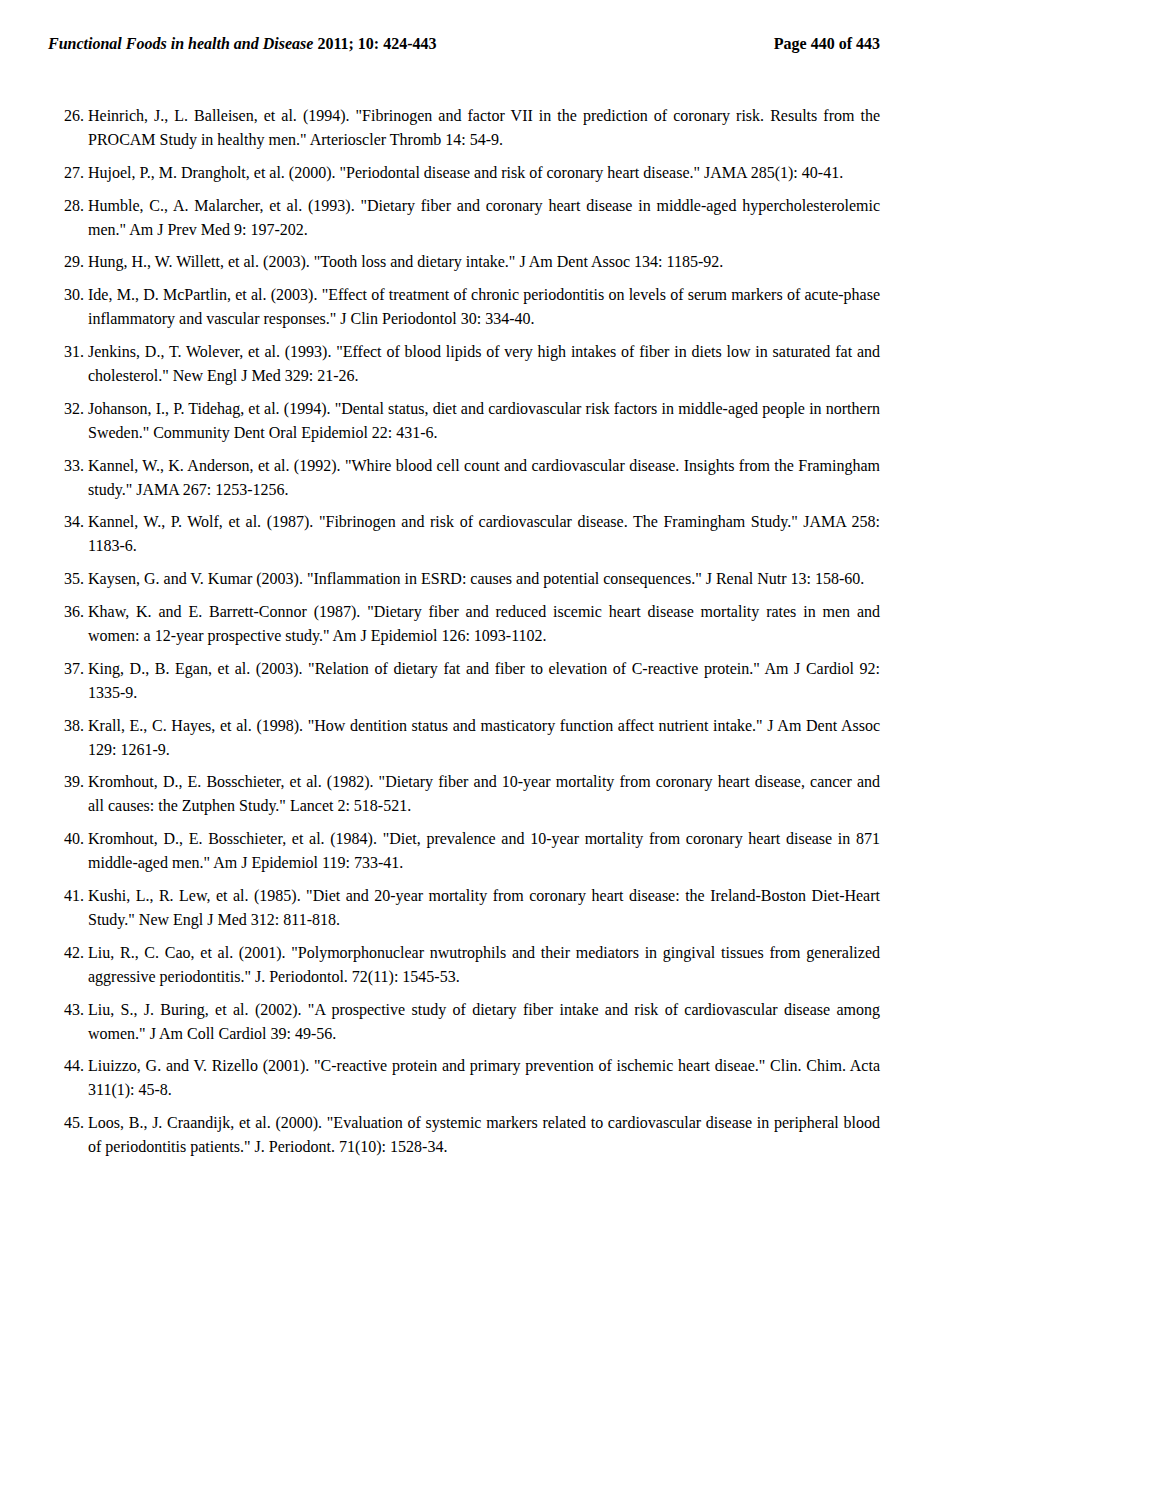Functional Foods in health and Disease 2011; 10: 424-443 Page 440 of 443
Heinrich, J., L. Balleisen, et al. (1994). "Fibrinogen and factor VII in the prediction of coronary risk. Results from the PROCAM Study in healthy men." Arterioscler Thromb 14: 54-9.
Hujoel, P., M. Drangholt, et al. (2000). "Periodontal disease and risk of coronary heart disease." JAMA 285(1): 40-41.
Humble, C., A. Malarcher, et al. (1993). "Dietary fiber and coronary heart disease in middle-aged hypercholesterolemic men." Am J Prev Med 9: 197-202.
Hung, H., W. Willett, et al. (2003). "Tooth loss and dietary intake." J Am Dent Assoc 134: 1185-92.
Ide, M., D. McPartlin, et al. (2003). "Effect of treatment of chronic periodontitis on levels of serum markers of acute-phase inflammatory and vascular responses." J Clin Periodontol 30: 334-40.
Jenkins, D., T. Wolever, et al. (1993). "Effect of blood lipids of very high intakes of fiber in diets low in saturated fat and cholesterol." New Engl J Med 329: 21-26.
Johanson, I., P. Tidehag, et al. (1994). "Dental status, diet and cardiovascular risk factors in middle-aged people in northern Sweden." Community Dent Oral Epidemiol 22: 431-6.
Kannel, W., K. Anderson, et al. (1992). "Whire blood cell count and cardiovascular disease. Insights from the Framingham study." JAMA 267: 1253-1256.
Kannel, W., P. Wolf, et al. (1987). "Fibrinogen and risk of cardiovascular disease. The Framingham Study." JAMA 258: 1183-6.
Kaysen, G. and V. Kumar (2003). "Inflammation in ESRD: causes and potential consequences." J Renal Nutr 13: 158-60.
Khaw, K. and E. Barrett-Connor (1987). "Dietary fiber and reduced iscemic heart disease mortality rates in men and women: a 12-year prospective study." Am J Epidemiol 126: 1093-1102.
King, D., B. Egan, et al. (2003). "Relation of dietary fat and fiber to elevation of C-reactive protein." Am J Cardiol 92: 1335-9.
Krall, E., C. Hayes, et al. (1998). "How dentition status and masticatory function affect nutrient intake." J Am Dent Assoc 129: 1261-9.
Kromhout, D., E. Bosschieter, et al. (1982). "Dietary fiber and 10-year mortality from coronary heart disease, cancer and all causes: the Zutphen Study." Lancet 2: 518-521.
Kromhout, D., E. Bosschieter, et al. (1984). "Diet, prevalence and 10-year mortality from coronary heart disease in 871 middle-aged men." Am J Epidemiol 119: 733-41.
Kushi, L., R. Lew, et al. (1985). "Diet and 20-year mortality from coronary heart disease: the Ireland-Boston Diet-Heart Study." New Engl J Med 312: 811-818.
Liu, R., C. Cao, et al. (2001). "Polymorphonuclear nwutrophils and their mediators in gingival tissues from generalized aggressive periodontitis." J. Periodontol. 72(11): 1545-53.
Liu, S., J. Buring, et al. (2002). "A prospective study of dietary fiber intake and risk of cardiovascular disease among women." J Am Coll Cardiol 39: 49-56.
Liuizzo, G. and V. Rizello (2001). "C-reactive protein and primary prevention of ischemic heart diseae." Clin. Chim. Acta 311(1): 45-8.
Loos, B., J. Craandijk, et al. (2000). "Evaluation of systemic markers related to cardiovascular disease in peripheral blood of periodontitis patients." J. Periodont. 71(10): 1528-34.